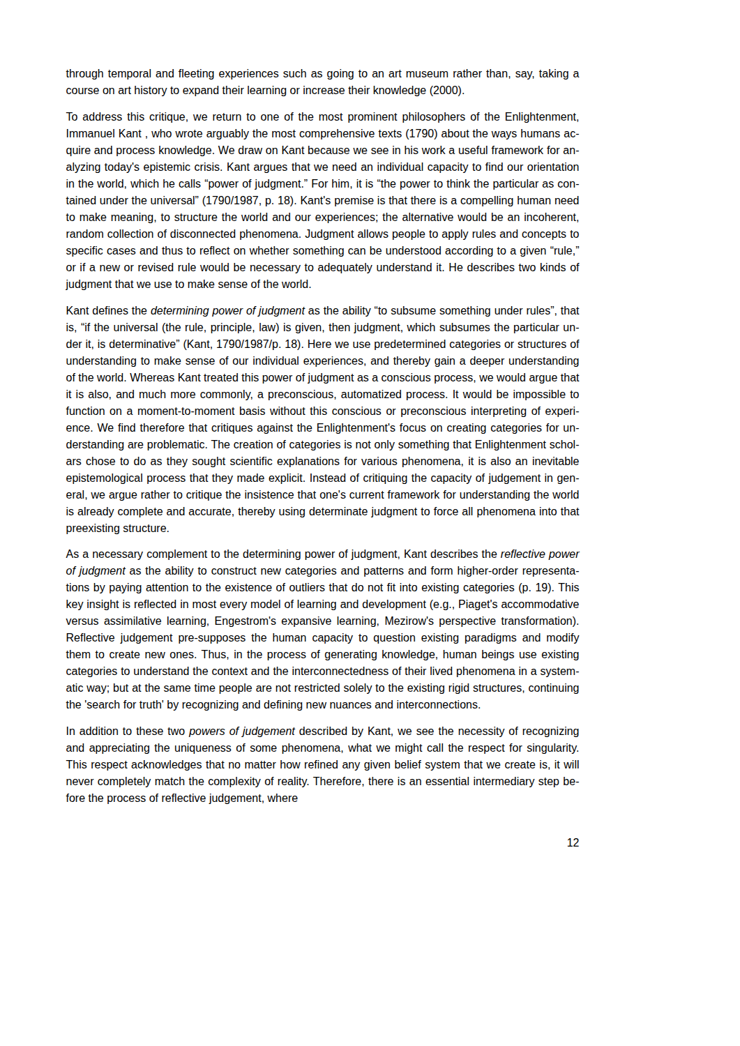through temporal and fleeting experiences such as going to an art museum rather than, say, taking a course on art history to expand their learning or increase their knowledge (2000).
To address this critique, we return to one of the most prominent philosophers of the Enlightenment, Immanuel Kant , who wrote arguably the most comprehensive texts (1790) about the ways humans acquire and process knowledge. We draw on Kant because we see in his work a useful framework for analyzing today's epistemic crisis. Kant argues that we need an individual capacity to find our orientation in the world, which he calls “power of judgment.” For him, it is “the power to think the particular as contained under the universal” (1790/1987, p. 18). Kant's premise is that there is a compelling human need to make meaning, to structure the world and our experiences; the alternative would be an incoherent, random collection of disconnected phenomena. Judgment allows people to apply rules and concepts to specific cases and thus to reflect on whether something can be understood according to a given “rule,” or if a new or revised rule would be necessary to adequately understand it. He describes two kinds of judgment that we use to make sense of the world.
Kant defines the determining power of judgment as the ability “to subsume something under rules”, that is, “if the universal (the rule, principle, law) is given, then judgment, which subsumes the particular under it, is determinative” (Kant, 1790/1987/p. 18). Here we use predetermined categories or structures of understanding to make sense of our individual experiences, and thereby gain a deeper understanding of the world. Whereas Kant treated this power of judgment as a conscious process, we would argue that it is also, and much more commonly, a preconscious, automatized process. It would be impossible to function on a moment-to-moment basis without this conscious or preconscious interpreting of experience. We find therefore that critiques against the Enlightenment's focus on creating categories for understanding are problematic. The creation of categories is not only something that Enlightenment scholars chose to do as they sought scientific explanations for various phenomena, it is also an inevitable epistemological process that they made explicit. Instead of critiquing the capacity of judgement in general, we argue rather to critique the insistence that one's current framework for understanding the world is already complete and accurate, thereby using determinate judgment to force all phenomena into that preexisting structure.
As a necessary complement to the determining power of judgment, Kant describes the reflective power of judgment as the ability to construct new categories and patterns and form higher-order representations by paying attention to the existence of outliers that do not fit into existing categories (p. 19). This key insight is reflected in most every model of learning and development (e.g., Piaget's accommodative versus assimilative learning, Engestrom's expansive learning, Mezirow's perspective transformation). Reflective judgement pre-supposes the human capacity to question existing paradigms and modify them to create new ones. Thus, in the process of generating knowledge, human beings use existing categories to understand the context and the interconnectedness of their lived phenomena in a systematic way; but at the same time people are not restricted solely to the existing rigid structures, continuing the 'search for truth' by recognizing and defining new nuances and interconnections.
In addition to these two powers of judgement described by Kant, we see the necessity of recognizing and appreciating the uniqueness of some phenomena, what we might call the respect for singularity. This respect acknowledges that no matter how refined any given belief system that we create is, it will never completely match the complexity of reality. Therefore, there is an essential intermediary step before the process of reflective judgement, where
12